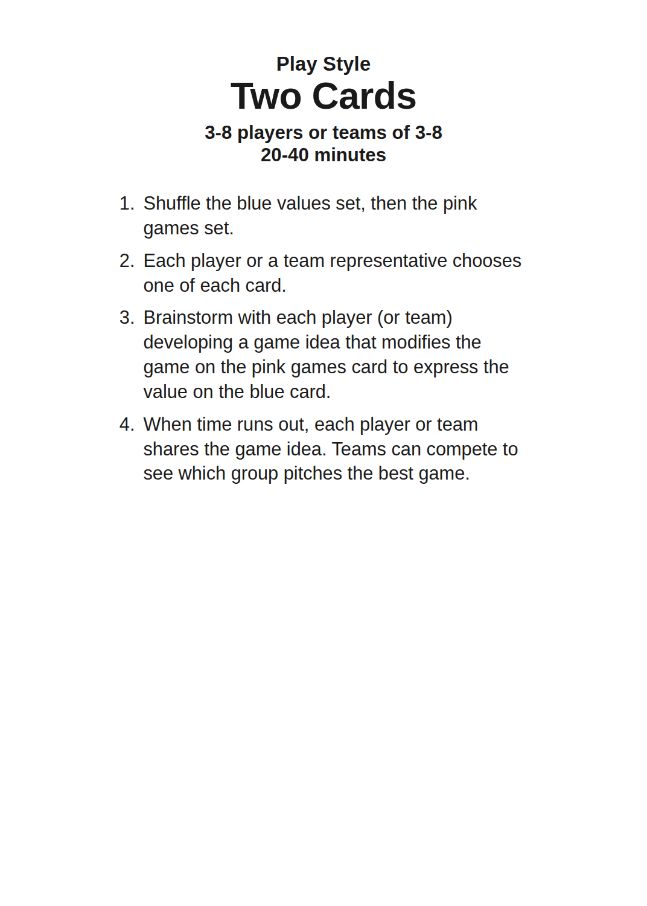Play Style
Two Cards
3-8 players or teams of 3-8
20-40 minutes
Shuffle the blue values set, then the pink games set.
Each player or a team representative chooses one of each card.
Brainstorm with each player (or team) developing a game idea that modifies the game on the pink games card to express the value on the blue card.
When time runs out, each player or team shares the game idea. Teams can compete to see which group pitches the best game.